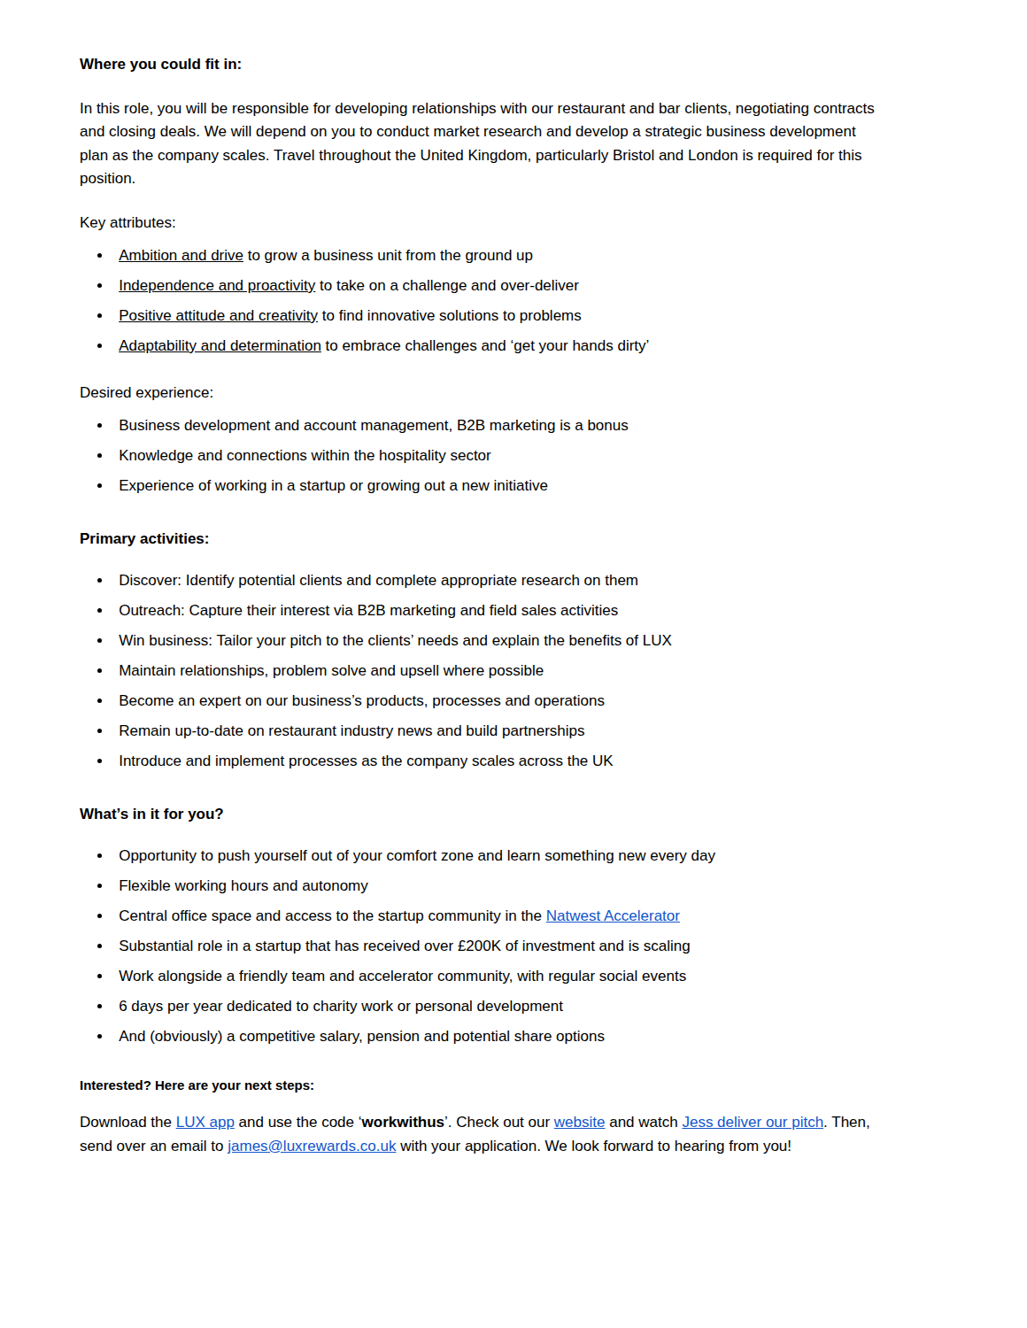Where you could fit in:
In this role, you will be responsible for developing relationships with our restaurant and bar clients, negotiating contracts and closing deals. We will depend on you to conduct market research and develop a strategic business development plan as the company scales. Travel throughout the United Kingdom, particularly Bristol and London is required for this position.
Key attributes:
Ambition and drive to grow a business unit from the ground up
Independence and proactivity to take on a challenge and over-deliver
Positive attitude and creativity to find innovative solutions to problems
Adaptability and determination to embrace challenges and ‘get your hands dirty’
Desired experience:
Business development and account management, B2B marketing is a bonus
Knowledge and connections within the hospitality sector
Experience of working in a startup or growing out a new initiative
Primary activities:
Discover: Identify potential clients and complete appropriate research on them
Outreach: Capture their interest via B2B marketing and field sales activities
Win business: Tailor your pitch to the clients’ needs and explain the benefits of LUX
Maintain relationships, problem solve and upsell where possible
Become an expert on our business’s products, processes and operations
Remain up-to-date on restaurant industry news and build partnerships
Introduce and implement processes as the company scales across the UK
What’s in it for you?
Opportunity to push yourself out of your comfort zone and learn something new every day
Flexible working hours and autonomy
Central office space and access to the startup community in the Natwest Accelerator
Substantial role in a startup that has received over £200K of investment and is scaling
Work alongside a friendly team and accelerator community, with regular social events
6 days per year dedicated to charity work or personal development
And (obviously) a competitive salary, pension and potential share options
Interested? Here are your next steps:
Download the LUX app and use the code ‘workwithus’. Check out our website and watch Jess deliver our pitch. Then, send over an email to james@luxrewards.co.uk with your application. We look forward to hearing from you!